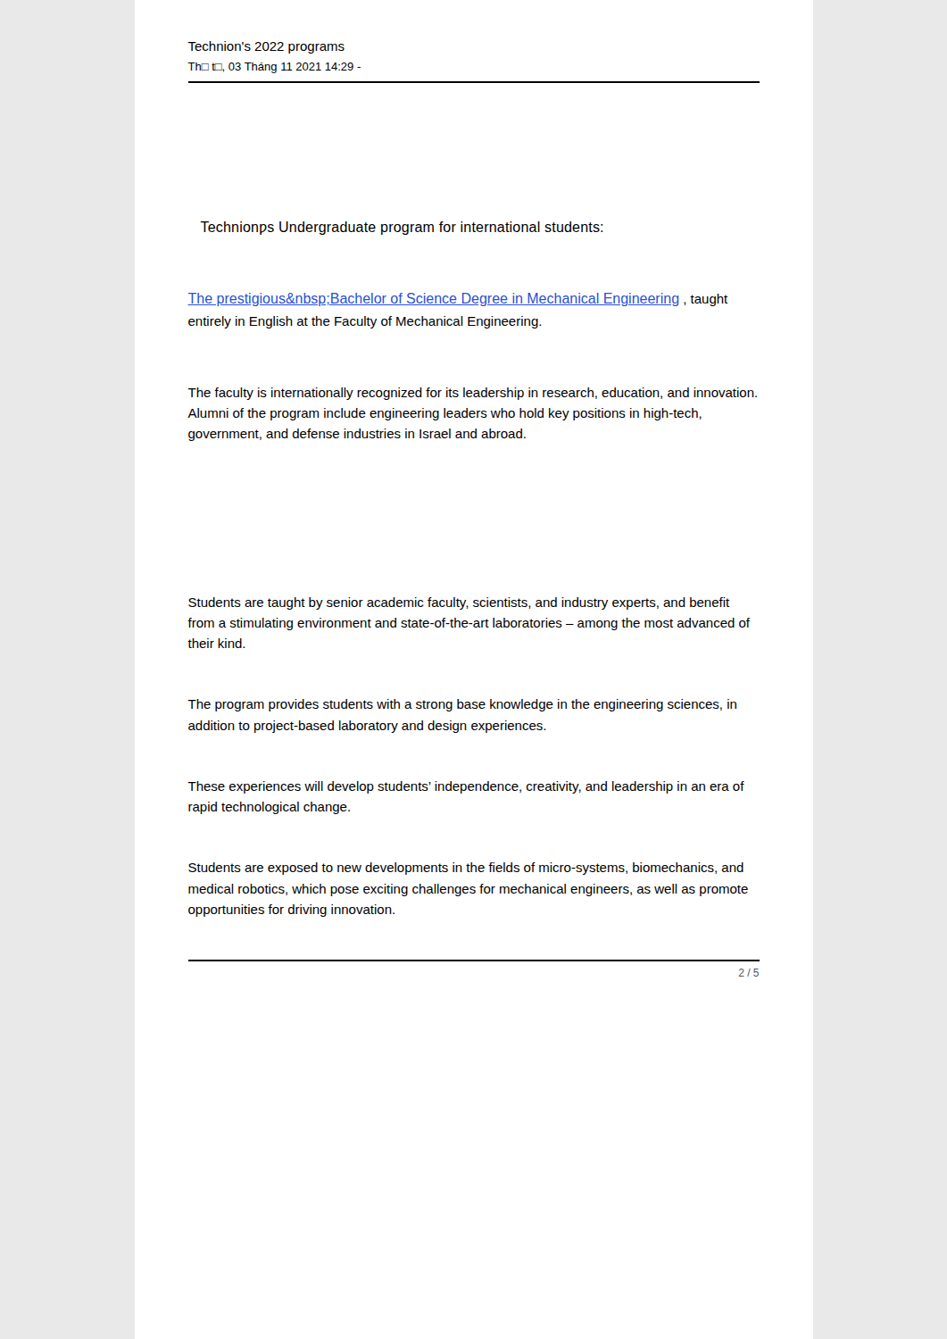Technion's 2022 programs
Th□ t□, 03 Tháng 11 2021 14:29 -
Technionƿs Undergraduate program for international students:
The prestigious&nbsp;Bachelor of Science Degree in Mechanical Engineering , taught entirely in English at the Faculty of Mechanical Engineering.
The faculty is internationally recognized for its leadership in research, education, and innovation. Alumni of the program include engineering leaders who hold key positions in high-tech, government, and defense industries in Israel and abroad.
Students are taught by senior academic faculty, scientists, and industry experts, and benefit from a stimulating environment and state-of-the-art laboratories – among the most advanced of their kind.
The program provides students with a strong base knowledge in the engineering sciences, in addition to project-based laboratory and design experiences.
These experiences will develop students’ independence, creativity, and leadership in an era of rapid technological change.
Students are exposed to new developments in the fields of micro-systems, biomechanics, and medical robotics, which pose exciting challenges for mechanical engineers, as well as promote opportunities for driving innovation.
2 / 5